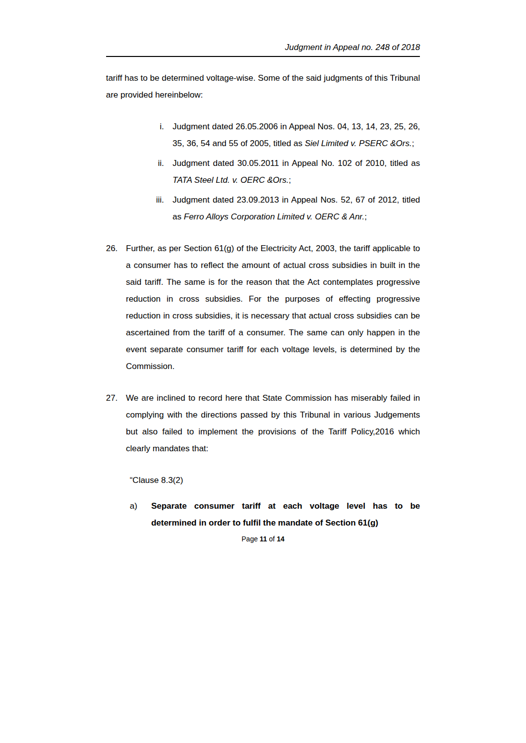Judgment in Appeal no. 248 of 2018
tariff has to be determined voltage-wise. Some of the said judgments of this Tribunal are provided hereinbelow:
i. Judgment dated 26.05.2006 in Appeal Nos. 04, 13, 14, 23, 25, 26, 35, 36, 54 and 55 of 2005, titled as Siel Limited v. PSERC &Ors.;
ii. Judgment dated 30.05.2011 in Appeal No. 102 of 2010, titled as TATA Steel Ltd. v. OERC &Ors.;
iii. Judgment dated 23.09.2013 in Appeal Nos. 52, 67 of 2012, titled as Ferro Alloys Corporation Limited v. OERC & Anr.;
26.
Further, as per Section 61(g) of the Electricity Act, 2003, the tariff applicable to a consumer has to reflect the amount of actual cross subsidies in built in the said tariff. The same is for the reason that the Act contemplates progressive reduction in cross subsidies. For the purposes of effecting progressive reduction in cross subsidies, it is necessary that actual cross subsidies can be ascertained from the tariff of a consumer. The same can only happen in the event separate consumer tariff for each voltage levels, is determined by the Commission.
27.
We are inclined to record here that State Commission has miserably failed in complying with the directions passed by this Tribunal in various Judgements but also failed to implement the provisions of the Tariff Policy,2016 which clearly mandates that:
“Clause 8.3(2)
a)
Separate consumer tariff at each voltage level has to be determined in order to fulfil the mandate of Section 61(g)
Page 11 of 14